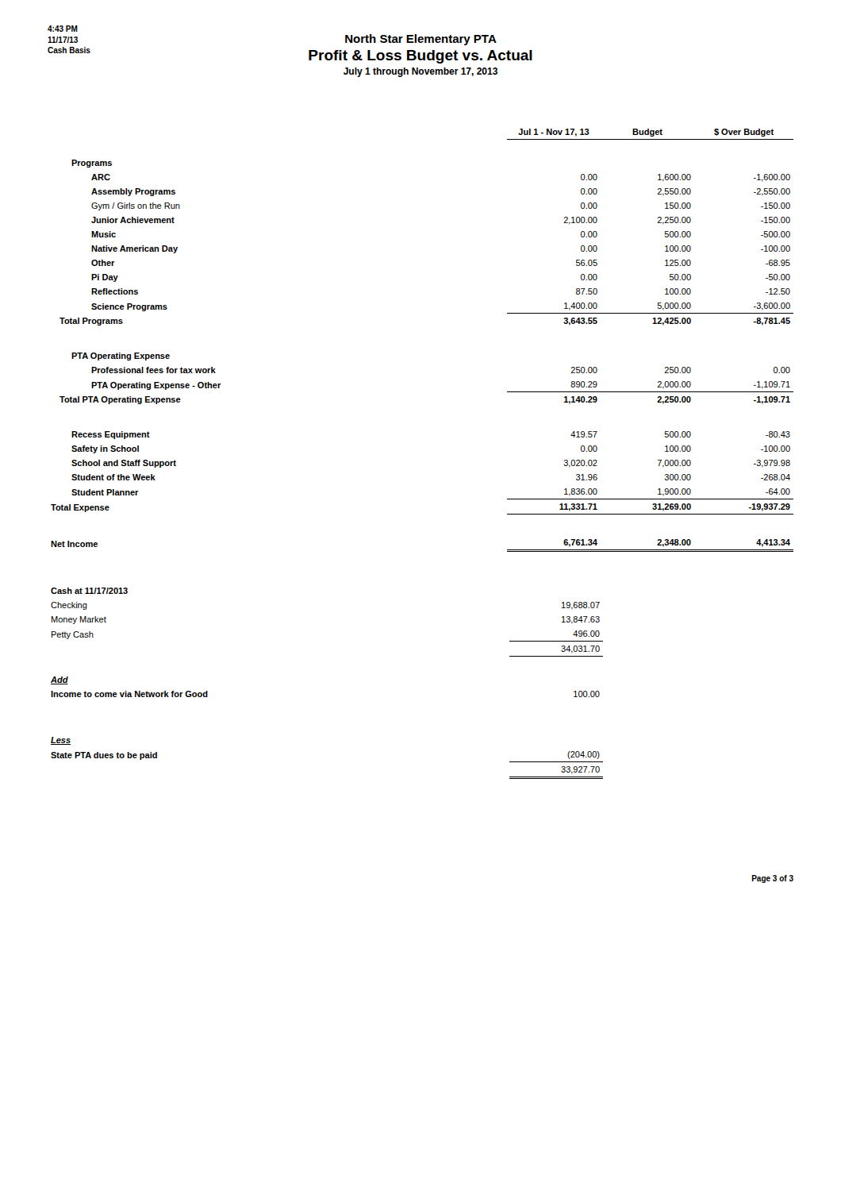4:43 PM
11/17/13
Cash Basis
North Star Elementary PTA
Profit & Loss Budget vs. Actual
July 1 through November 17, 2013
| | Jul 1 - Nov 17, 13 | Budget | $ Over Budget |
| Programs | | | |
| ARC | 0.00 | 1,600.00 | -1,600.00 |
| Assembly Programs | 0.00 | 2,550.00 | -2,550.00 |
| Gym / Girls on the Run | 0.00 | 150.00 | -150.00 |
| Junior Achievement | 2,100.00 | 2,250.00 | -150.00 |
| Music | 0.00 | 500.00 | -500.00 |
| Native American Day | 0.00 | 100.00 | -100.00 |
| Other | 56.05 | 125.00 | -68.95 |
| Pi Day | 0.00 | 50.00 | -50.00 |
| Reflections | 87.50 | 100.00 | -12.50 |
| Science Programs | 1,400.00 | 5,000.00 | -3,600.00 |
| Total Programs | 3,643.55 | 12,425.00 | -8,781.45 |
| PTA Operating Expense | | | |
| Professional fees for tax work | 250.00 | 250.00 | 0.00 |
| PTA Operating Expense - Other | 890.29 | 2,000.00 | -1,109.71 |
| Total PTA Operating Expense | 1,140.29 | 2,250.00 | -1,109.71 |
| Recess Equipment | 419.57 | 500.00 | -80.43 |
| Safety in School | 0.00 | 100.00 | -100.00 |
| School and Staff Support | 3,020.02 | 7,000.00 | -3,979.98 |
| Student of the Week | 31.96 | 300.00 | -268.04 |
| Student Planner | 1,836.00 | 1,900.00 | -64.00 |
| Total Expense | 11,331.71 | 31,269.00 | -19,937.29 |
| Net Income | 6,761.34 | 2,348.00 | 4,413.34 |
| Cash at 11/17/2013 | | | |
| Checking | 19,688.07 | | |
| Money Market | 13,847.63 | | |
| Petty Cash | 496.00 | | |
| | 34,031.70 | | |
| Add | | | |
| Income to come via Network for Good | 100.00 | | |
| Less | | | |
| State PTA dues to be paid | (204.00) | | |
| | 33,927.70 | | |
Page 3 of 3